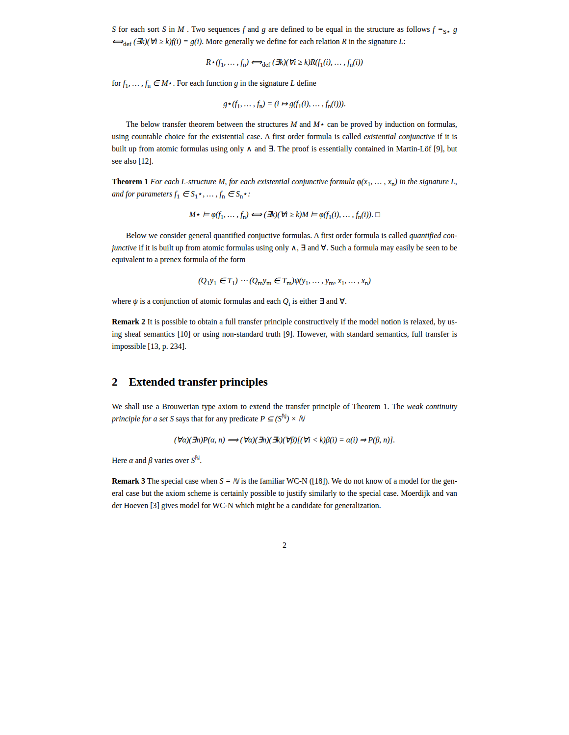S for each sort S in M . Two sequences f and g are defined to be equal in the structure as follows f =S⋆ g ⟺def (∃k)(∀i ≥ k)f(i) = g(i). More generally we define for each relation R in the signature L:
R⋆(f1, … , fn) ⟺def (∃k)(∀i ≥ k)R(f1(i), … , fn(i))
for f1, … , fn ∈ M⋆. For each function g in the signature L define
g⋆(f1, … , fn) = (i ↦ g(f1(i), … , fn(i))).
The below transfer theorem between the structures M and M⋆ can be proved by induction on formulas, using countable choice for the existential case. A first order formula is called existential conjunctive if it is built up from atomic formulas using only ∧ and ∃. The proof is essentially contained in Martin-Löf [9], but see also [12].
Theorem 1 For each L-structure M, for each existential conjunctive formula φ(x1, … , xn) in the signature L, and for parameters f1 ∈ S1⋆, … , fn ∈ Sn⋆:
M⋆ ⊨ φ(f1, … , fn) ⟺ (∃k)(∀i ≥ k)M ⊨ φ(f1(i), … , fn(i)). □
Below we consider general quantified conjuctive formulas. A first order formula is called quantified conjunctive if it is built up from atomic formulas using only ∧, ∃ and ∀. Such a formula may easily be seen to be equivalent to a prenex formula of the form
(Q1y1 ∈ T1) ⋯ (Qmym ∈ Tm)ψ(y1, … , ym, x1, … , xn)
where ψ is a conjunction of atomic formulas and each Qi is either ∃ and ∀.
Remark 2 It is possible to obtain a full transfer principle constructively if the model notion is relaxed, by using sheaf semantics [10] or using non-standard truth [9]. However, with standard semantics, full transfer is impossible [13, p. 234].
2 Extended transfer principles
We shall use a Brouwerian type axiom to extend the transfer principle of Theorem 1. The weak continuity principle for a set S says that for any predicate P ⊆ (Sℕ) × ℕ
(∀α)(∃n)P(α, n) ⟹ (∀α)(∃n)(∃k)(∀β)[(∀i < k)β(i) = α(i) ⇒ P(β, n)].
Here α and β varies over Sℕ.
Remark 3 The special case when S = ℕ is the familiar WC-N ([18]). We do not know of a model for the general case but the axiom scheme is certainly possible to justify similarly to the special case. Moerdijk and van der Hoeven [3] gives model for WC-N which might be a candidate for generalization.
2